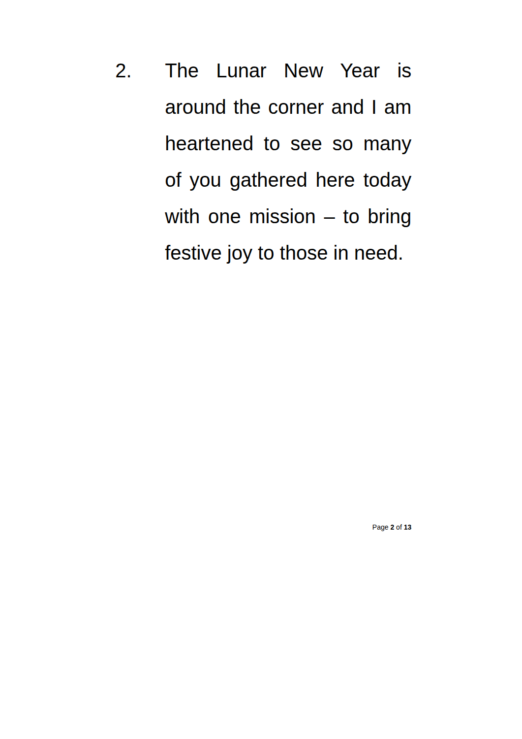The Lunar New Year is around the corner and I am heartened to see so many of you gathered here today with one mission – to bring festive joy to those in need.
Page 2 of 13